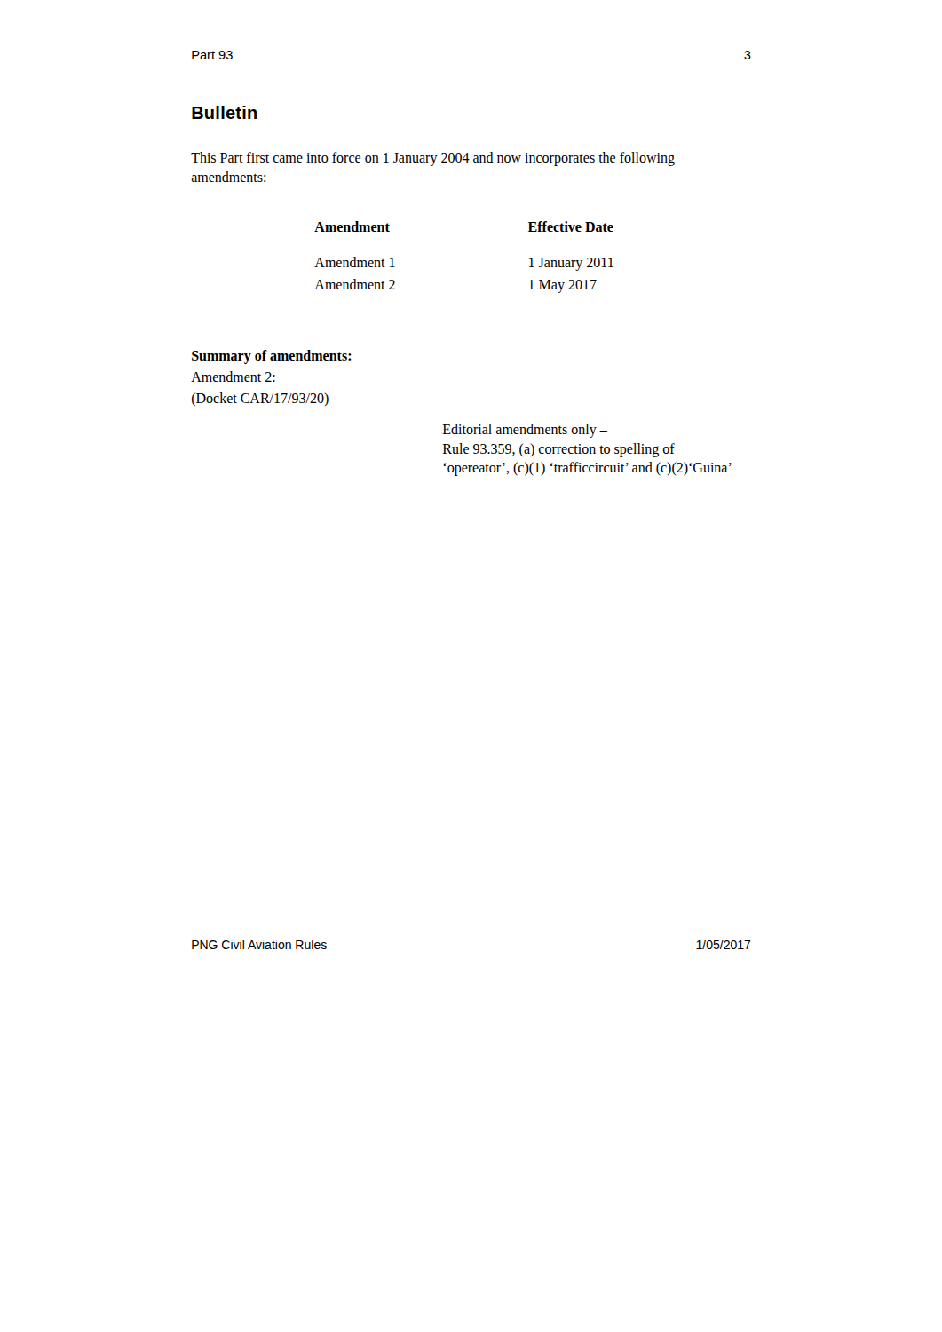Part 93
3
Bulletin
This Part first came into force on 1 January 2004 and now incorporates the following amendments:
| Amendment | Effective Date |
| --- | --- |
| Amendment 1 | 1 January 2011 |
| Amendment 2 | 1 May 2017 |
Summary of amendments:
Amendment 2:
(Docket CAR/17/93/20)
Editorial amendments only –
Rule 93.359, (a) correction to spelling of
‘opereator’, (c)(1) ‘trafficcircuit’ and (c)(2)‘Guina’
PNG Civil Aviation Rules
1/05/2017